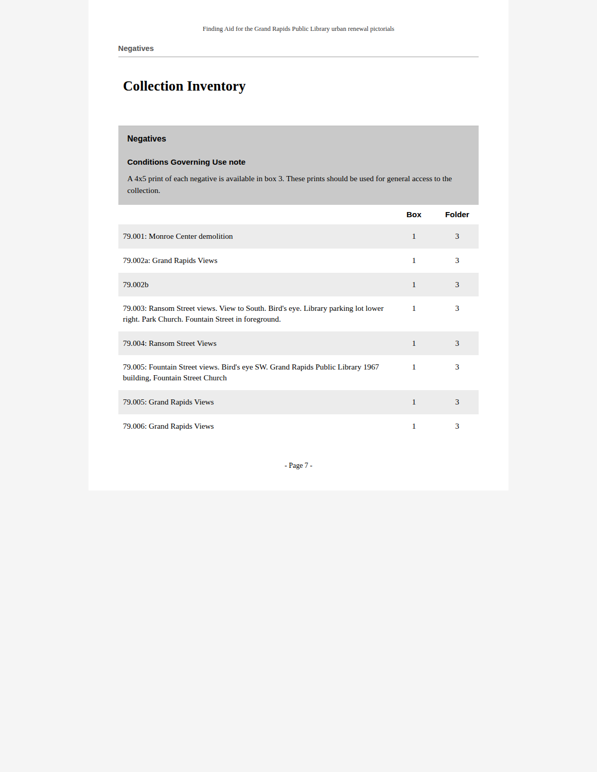Finding Aid for the Grand Rapids Public Library urban renewal pictorials
Negatives
Collection Inventory
Negatives
Conditions Governing Use note
A 4x5 print of each negative is available in box 3. These prints should be used for general access to the collection.
| | Box | Folder |
| --- | --- | --- |
| 79.001: Monroe Center demolition | 1 | 3 |
| 79.002a: Grand Rapids Views | 1 | 3 |
| 79.002b | 1 | 3 |
| 79.003: Ransom Street views. View to South. Bird's eye. Library parking lot lower right. Park Church. Fountain Street in foreground. | 1 | 3 |
| 79.004: Ransom Street Views | 1 | 3 |
| 79.005: Fountain Street views. Bird's eye SW. Grand Rapids Public Library 1967 building, Fountain Street Church | 1 | 3 |
| 79.005: Grand Rapids Views | 1 | 3 |
| 79.006: Grand Rapids Views | 1 | 3 |
- Page 7 -